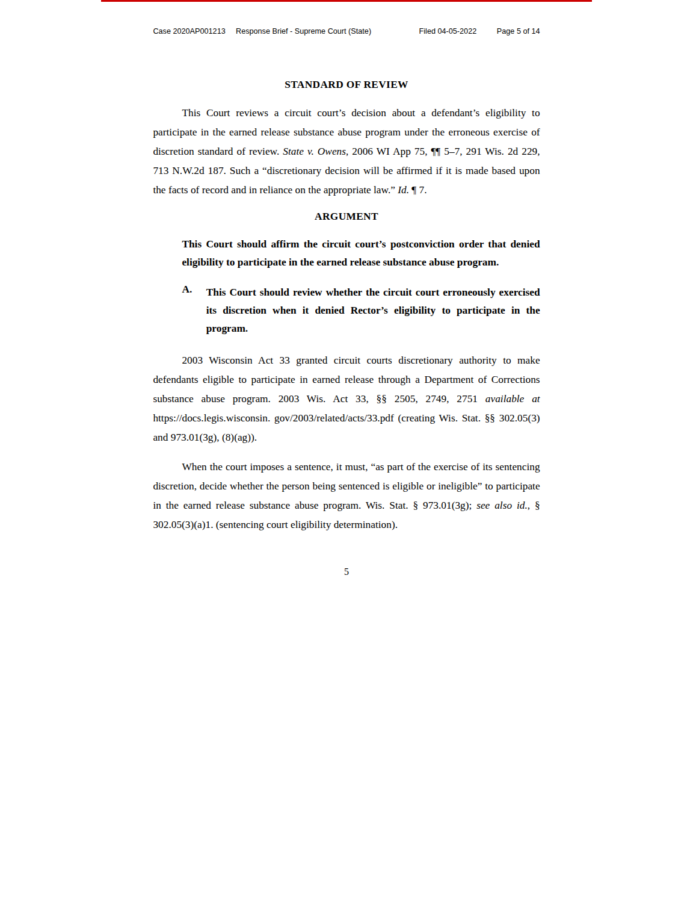Case 2020AP001213 Response Brief - Supreme Court (State) Filed 04-05-2022 Page 5 of 14
STANDARD OF REVIEW
This Court reviews a circuit court’s decision about a defendant’s eligibility to participate in the earned release substance abuse program under the erroneous exercise of discretion standard of review. State v. Owens, 2006 WI App 75, ¶¶ 5–7, 291 Wis. 2d 229, 713 N.W.2d 187. Such a “discretionary decision will be affirmed if it is made based upon the facts of record and in reliance on the appropriate law.” Id. ¶ 7.
ARGUMENT
This Court should affirm the circuit court’s postconviction order that denied eligibility to participate in the earned release substance abuse program.
A.
This Court should review whether the circuit court erroneously exercised its discretion when it denied Rector’s eligibility to participate in the program.
2003 Wisconsin Act 33 granted circuit courts discretionary authority to make defendants eligible to participate in earned release through a Department of Corrections substance abuse program. 2003 Wis. Act 33, §§ 2505, 2749, 2751 available at https://docs.legis.wisconsin. gov/2003/related/acts/33.pdf (creating Wis. Stat. §§ 302.05(3) and 973.01(3g), (8)(ag)).
When the court imposes a sentence, it must, “as part of the exercise of its sentencing discretion, decide whether the person being sentenced is eligible or ineligible” to participate in the earned release substance abuse program. Wis. Stat. § 973.01(3g); see also id., § 302.05(3)(a)1. (sentencing court eligibility determination).
5